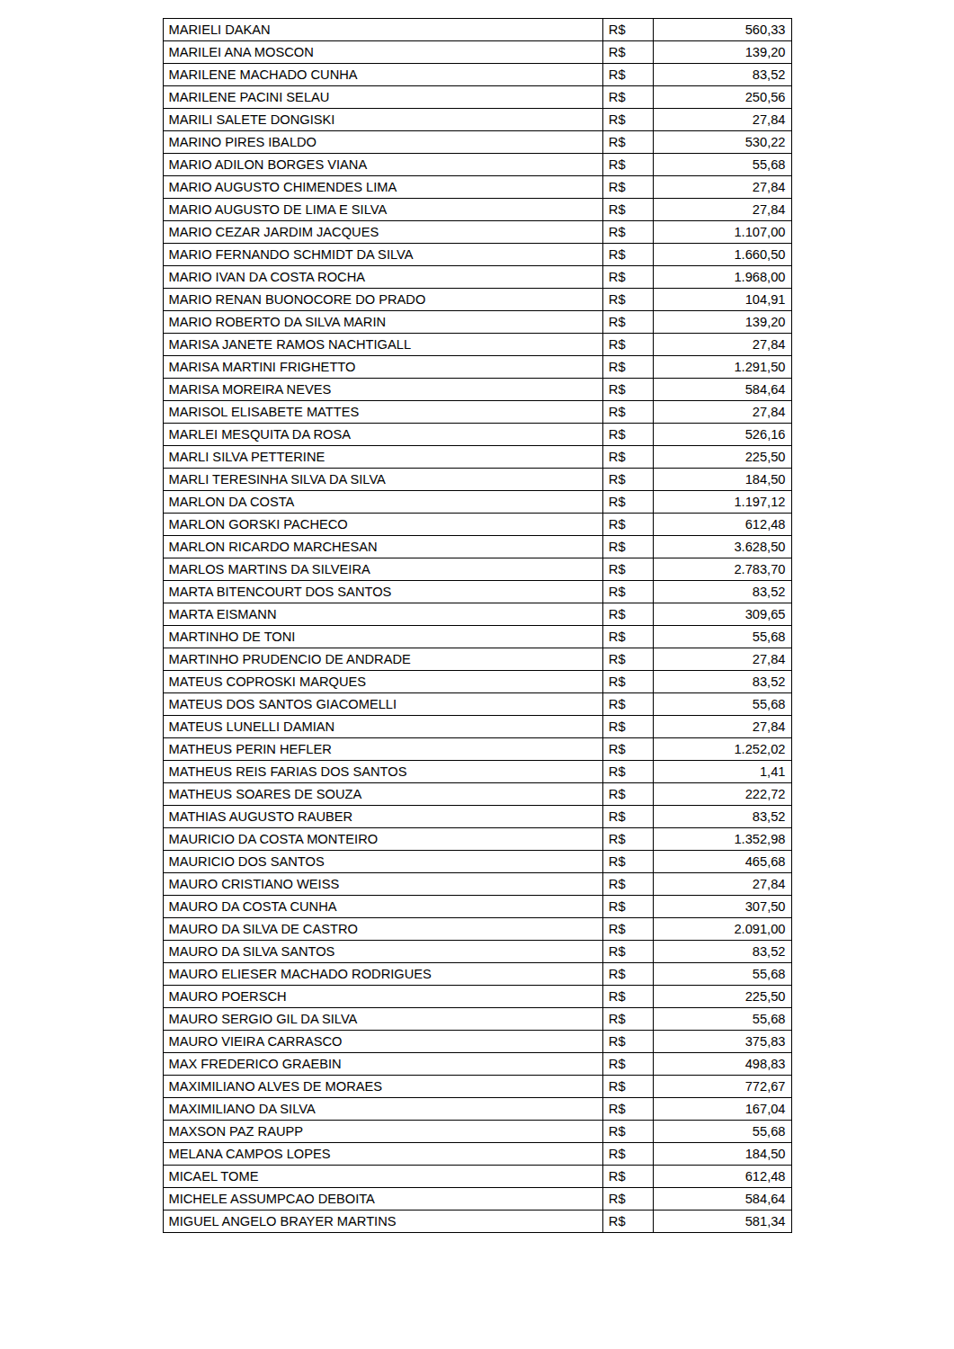| MARIELI DAKAN | R$ | 560,33 |
| MARILEI ANA MOSCON | R$ | 139,20 |
| MARILENE MACHADO CUNHA | R$ | 83,52 |
| MARILENE PACINI SELAU | R$ | 250,56 |
| MARILI SALETE DONGISKI | R$ | 27,84 |
| MARINO PIRES IBALDO | R$ | 530,22 |
| MARIO ADILON BORGES VIANA | R$ | 55,68 |
| MARIO AUGUSTO CHIMENDES LIMA | R$ | 27,84 |
| MARIO AUGUSTO DE LIMA E SILVA | R$ | 27,84 |
| MARIO CEZAR JARDIM JACQUES | R$ | 1.107,00 |
| MARIO FERNANDO SCHMIDT DA SILVA | R$ | 1.660,50 |
| MARIO IVAN DA COSTA ROCHA | R$ | 1.968,00 |
| MARIO RENAN BUONOCORE DO PRADO | R$ | 104,91 |
| MARIO ROBERTO DA SILVA MARIN | R$ | 139,20 |
| MARISA JANETE RAMOS NACHTIGALL | R$ | 27,84 |
| MARISA MARTINI FRIGHETTO | R$ | 1.291,50 |
| MARISA MOREIRA NEVES | R$ | 584,64 |
| MARISOL ELISABETE MATTES | R$ | 27,84 |
| MARLEI MESQUITA DA ROSA | R$ | 526,16 |
| MARLI SILVA PETTERINE | R$ | 225,50 |
| MARLI TERESINHA SILVA DA SILVA | R$ | 184,50 |
| MARLON DA COSTA | R$ | 1.197,12 |
| MARLON GORSKI PACHECO | R$ | 612,48 |
| MARLON RICARDO MARCHESAN | R$ | 3.628,50 |
| MARLOS MARTINS DA SILVEIRA | R$ | 2.783,70 |
| MARTA BITENCOURT DOS SANTOS | R$ | 83,52 |
| MARTA EISMANN | R$ | 309,65 |
| MARTINHO DE TONI | R$ | 55,68 |
| MARTINHO PRUDENCIO DE ANDRADE | R$ | 27,84 |
| MATEUS COPROSKI MARQUES | R$ | 83,52 |
| MATEUS DOS SANTOS GIACOMELLI | R$ | 55,68 |
| MATEUS LUNELLI DAMIAN | R$ | 27,84 |
| MATHEUS PERIN HEFLER | R$ | 1.252,02 |
| MATHEUS REIS FARIAS DOS SANTOS | R$ | 1,41 |
| MATHEUS SOARES DE SOUZA | R$ | 222,72 |
| MATHIAS AUGUSTO RAUBER | R$ | 83,52 |
| MAURICIO DA COSTA MONTEIRO | R$ | 1.352,98 |
| MAURICIO DOS SANTOS | R$ | 465,68 |
| MAURO CRISTIANO WEISS | R$ | 27,84 |
| MAURO DA COSTA CUNHA | R$ | 307,50 |
| MAURO DA SILVA DE CASTRO | R$ | 2.091,00 |
| MAURO DA SILVA SANTOS | R$ | 83,52 |
| MAURO ELIESER MACHADO RODRIGUES | R$ | 55,68 |
| MAURO POERSCH | R$ | 225,50 |
| MAURO SERGIO GIL DA SILVA | R$ | 55,68 |
| MAURO VIEIRA CARRASCO | R$ | 375,83 |
| MAX FREDERICO GRAEBIN | R$ | 498,83 |
| MAXIMILIANO ALVES DE MORAES | R$ | 772,67 |
| MAXIMILIANO DA SILVA | R$ | 167,04 |
| MAXSON PAZ RAUPP | R$ | 55,68 |
| MELANA CAMPOS LOPES | R$ | 184,50 |
| MICAEL TOME | R$ | 612,48 |
| MICHELE ASSUMPCAO DEBOITA | R$ | 584,64 |
| MIGUEL ANGELO BRAYER MARTINS | R$ | 581,34 |